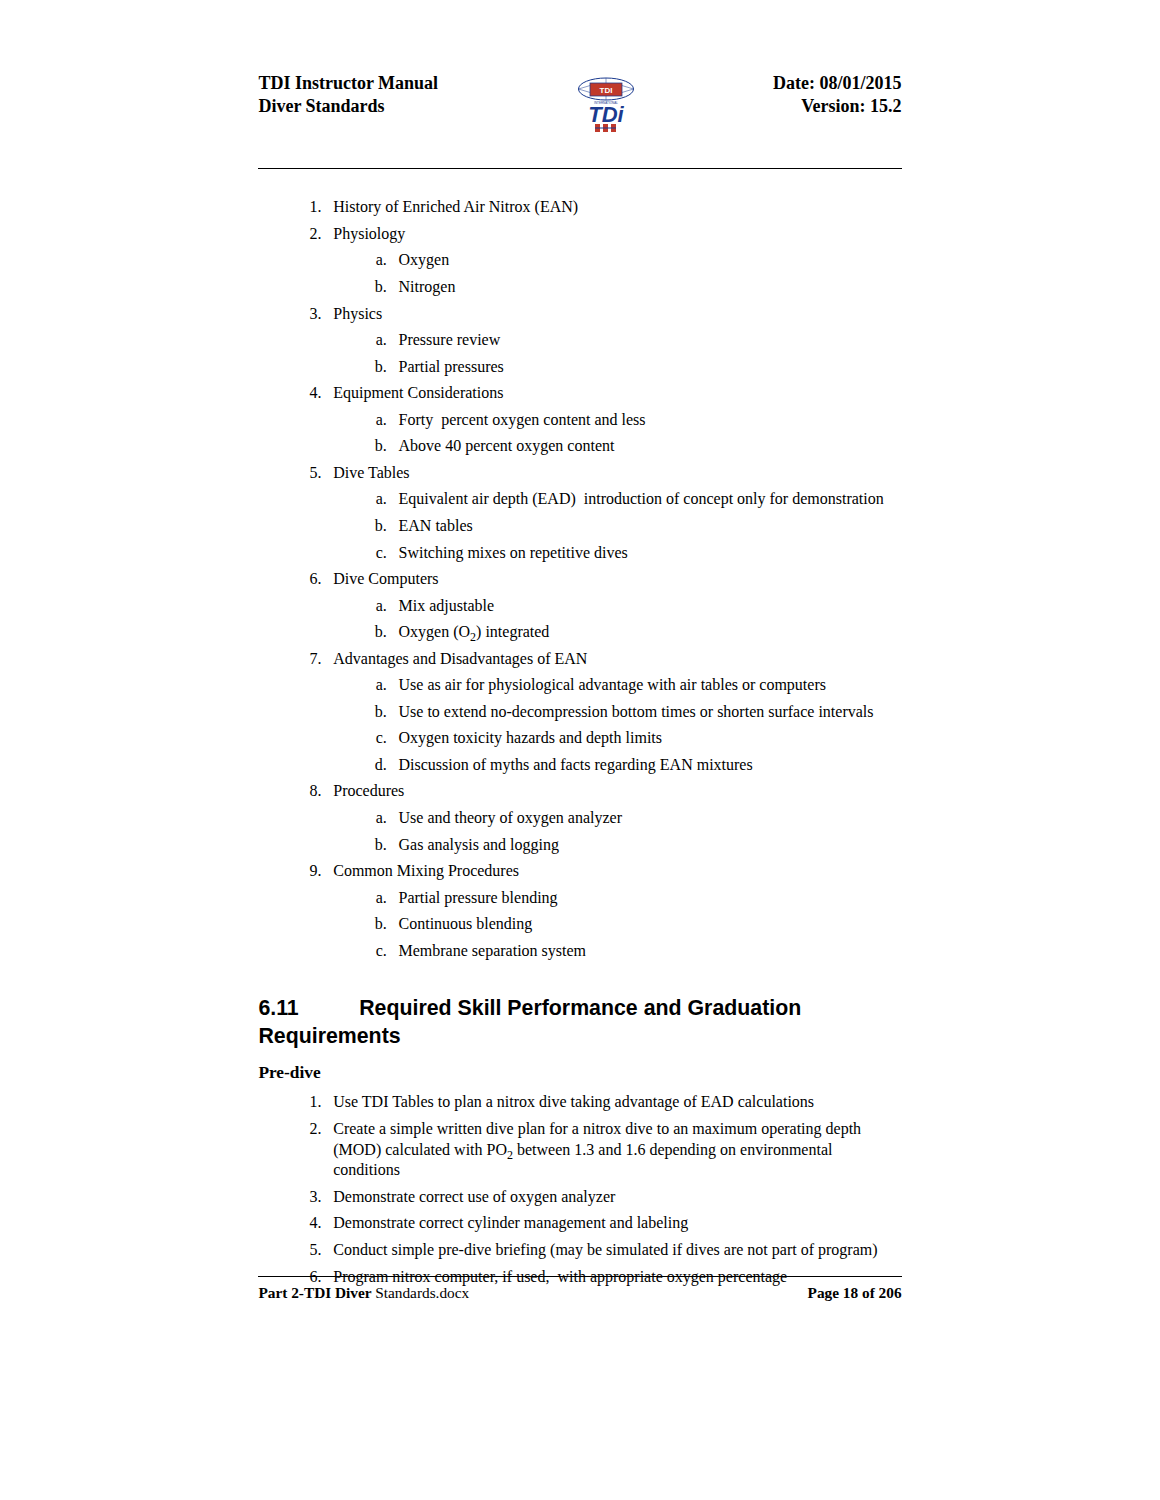TDI Instructor Manual
Diver Standards
TDI INTERNATIONAL TDi
Date: 08/01/2015
Version: 15.2
History of Enriched Air Nitrox (EAN)
Physiology
Oxygen
Nitrogen
Physics
Pressure review
Partial pressures
Equipment Considerations
Forty percent oxygen content and less
Above 40 percent oxygen content
Dive Tables
Equivalent air depth (EAD) introduction of concept only for demonstration
EAN tables
Switching mixes on repetitive dives
Dive Computers
Mix adjustable
Oxygen (O2) integrated
Advantages and Disadvantages of EAN
Use as air for physiological advantage with air tables or computers
Use to extend no-decompression bottom times or shorten surface intervals
Oxygen toxicity hazards and depth limits
Discussion of myths and facts regarding EAN mixtures
Procedures
Use and theory of oxygen analyzer
Gas analysis and logging
Common Mixing Procedures
Partial pressure blending
Continuous blending
Membrane separation system
6.11 Required Skill Performance and Graduation Requirements
Pre-dive
Use TDI Tables to plan a nitrox dive taking advantage of EAD calculations
Create a simple written dive plan for a nitrox dive to an maximum operating depth (MOD) calculated with PO2 between 1.3 and 1.6 depending on environmental conditions
Demonstrate correct use of oxygen analyzer
Demonstrate correct cylinder management and labeling
Conduct simple pre-dive briefing (may be simulated if dives are not part of program)
Program nitrox computer, if used, with appropriate oxygen percentage
Part 2-TDI Diver Standards.docx
Page 18 of 206